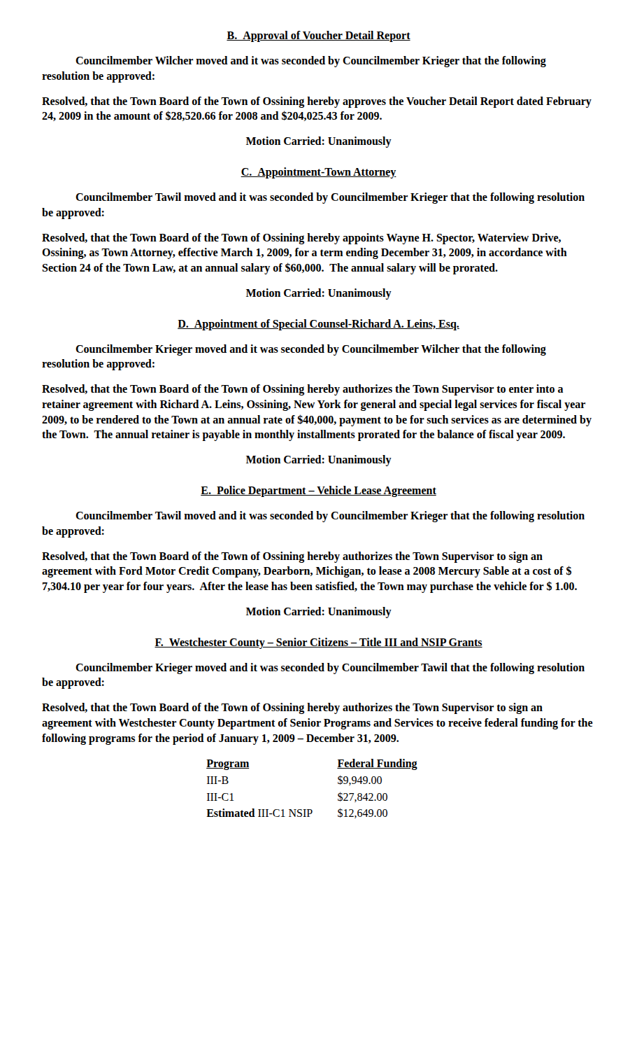B. Approval of Voucher Detail Report
Councilmember Wilcher moved and it was seconded by Councilmember Krieger that the following resolution be approved:
Resolved, that the Town Board of the Town of Ossining hereby approves the Voucher Detail Report dated February 24, 2009 in the amount of $28,520.66 for 2008 and $204,025.43 for 2009.
Motion Carried: Unanimously
C. Appointment-Town Attorney
Councilmember Tawil moved and it was seconded by Councilmember Krieger that the following resolution be approved:
Resolved, that the Town Board of the Town of Ossining hereby appoints Wayne H. Spector, Waterview Drive, Ossining, as Town Attorney, effective March 1, 2009, for a term ending December 31, 2009, in accordance with Section 24 of the Town Law, at an annual salary of $60,000. The annual salary will be prorated.
Motion Carried: Unanimously
D. Appointment of Special Counsel-Richard A. Leins, Esq.
Councilmember Krieger moved and it was seconded by Councilmember Wilcher that the following resolution be approved:
Resolved, that the Town Board of the Town of Ossining hereby authorizes the Town Supervisor to enter into a retainer agreement with Richard A. Leins, Ossining, New York for general and special legal services for fiscal year 2009, to be rendered to the Town at an annual rate of $40,000, payment to be for such services as are determined by the Town. The annual retainer is payable in monthly installments prorated for the balance of fiscal year 2009.
Motion Carried: Unanimously
E. Police Department – Vehicle Lease Agreement
Councilmember Tawil moved and it was seconded by Councilmember Krieger that the following resolution be approved:
Resolved, that the Town Board of the Town of Ossining hereby authorizes the Town Supervisor to sign an agreement with Ford Motor Credit Company, Dearborn, Michigan, to lease a 2008 Mercury Sable at a cost of $ 7,304.10 per year for four years. After the lease has been satisfied, the Town may purchase the vehicle for $ 1.00.
Motion Carried: Unanimously
F. Westchester County – Senior Citizens – Title III and NSIP Grants
Councilmember Krieger moved and it was seconded by Councilmember Tawil that the following resolution be approved:
Resolved, that the Town Board of the Town of Ossining hereby authorizes the Town Supervisor to sign an agreement with Westchester County Department of Senior Programs and Services to receive federal funding for the following programs for the period of January 1, 2009 – December 31, 2009.
| Program | Federal Funding |
| --- | --- |
| III-B | $9,949.00 |
| III-C1 | $27,842.00 |
| Estimated III-C1 NSIP | $12,649.00 |